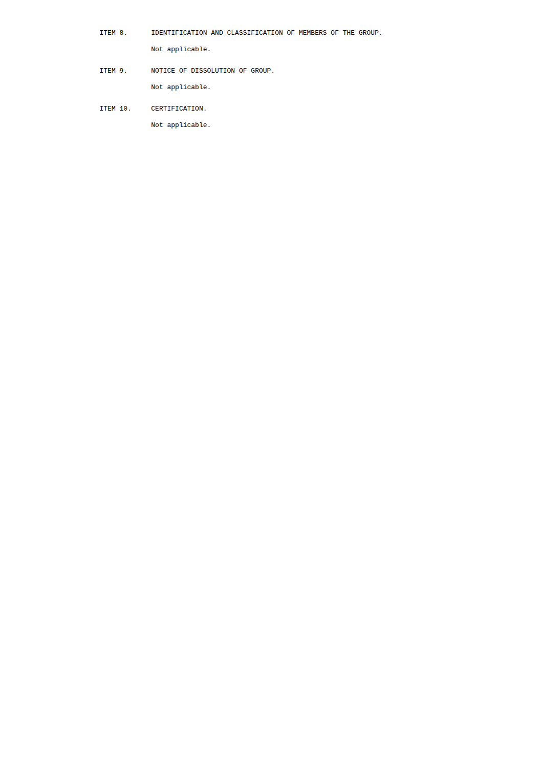| ITEM 8. | IDENTIFICATION AND CLASSIFICATION OF MEMBERS OF THE GROUP. |
Not applicable.
| ITEM 9. | NOTICE OF DISSOLUTION OF GROUP. |
Not applicable.
| ITEM 10. | CERTIFICATION. |
Not applicable.